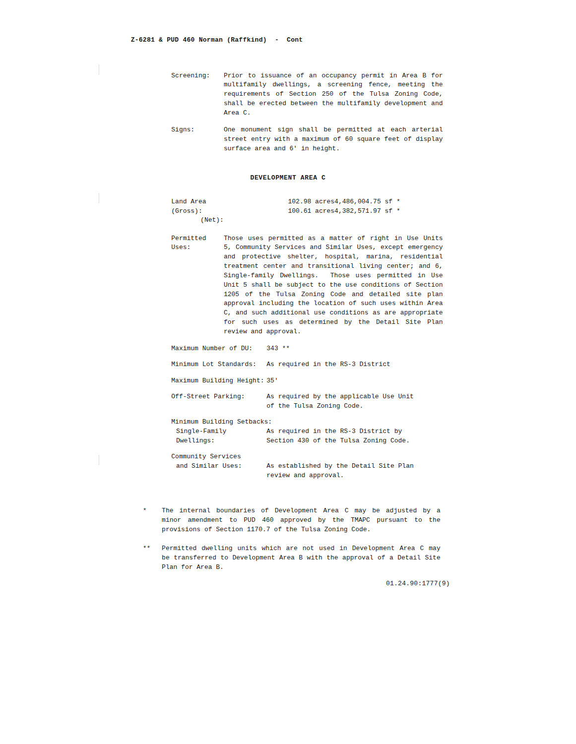Z-6281 & PUD 460 Norman (Raffkind) - Cont
Screening:
Prior to issuance of an occupancy permit in Area B for multifamily dwellings, a screening fence, meeting the requirements of Section 250 of the Tulsa Zoning Code, shall be erected between the multifamily development and Area C.
Signs:
One monument sign shall be permitted at each arterial street entry with a maximum of 60 square feet of display surface area and 6' in height.
DEVELOPMENT AREA C
Land Area (Gross):
(Net):
102.98 acres
4,486,004.75 sf *
100.61 acres
4,382,571.97 sf *
Permitted Uses:
Those uses permitted as a matter of right in Use Units 5, Community Services and Similar Uses, except emergency and protective shelter, hospital, marina, residential treatment center and transitional living center; and 6, Single-family Dwellings. Those uses permitted in Use Unit 5 shall be subject to the use conditions of Section 1205 of the Tulsa Zoning Code and detailed site plan approval including the location of such uses within Area C, and such additional use conditions as are appropriate for such uses as determined by the Detail Site Plan review and approval.
Maximum Number of DU:
343 **
Minimum Lot Standards:
As required in the RS-3 District
Maximum Building Height:
35'
Off-Street Parking:
As required by the applicable Use Unit of the Tulsa Zoning Code.
Minimum Building Setbacks:
Single-Family Dwellings:
As required in the RS-3 District by Section 430 of the Tulsa Zoning Code.
Community Services
and Similar Uses:
As established by the Detail Site Plan review and approval.
*
The internal boundaries of Development Area C may be adjusted by a minor amendment to PUD 460 approved by the TMAPC pursuant to the provisions of Section 1170.7 of the Tulsa Zoning Code.
**
Permitted dwelling units which are not used in Development Area C may be transferred to Development Area B with the approval of a Detail Site Plan for Area B.
01.24.90:1777(9)